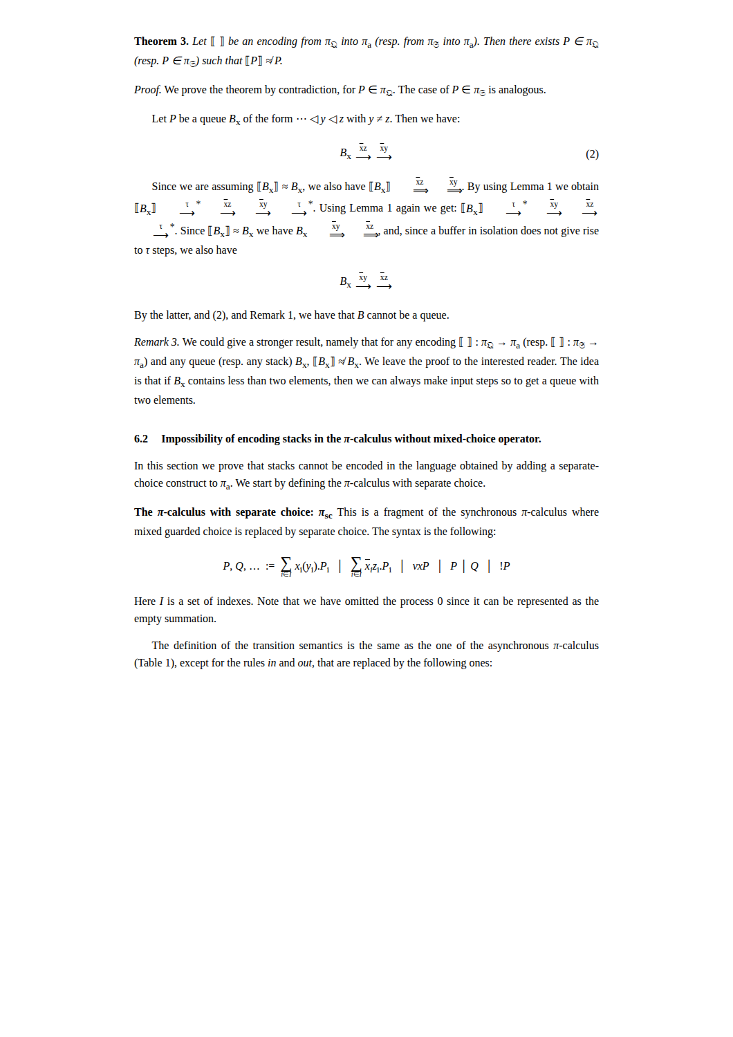Theorem 3. Let ⟦ ⟧ be an encoding from π𝔔 into πa (resp. from π𝔖 into πa). Then there exists P ∈ π𝔔 (resp. P ∈ π𝔖) such that ⟦P⟧ ≉ P.
Proof. We prove the theorem by contradiction, for P ∈ π𝔔. The case of P ∈ π𝔖 is analogous.
Let P be a queue Bx of the form ⋯ ◁ y ◁ z with y ≠ z. Then we have:
Bx xz⟶ xy⟶ (2)
Since we are assuming ⟦Bx⟧ ≈ Bx, we also have ⟦Bx⟧ xz⟹xy⟹. By using Lemma 1 we obtain ⟦Bx⟧ τ⟶*xz⟶xy⟶τ⟶*. Using Lemma 1 again we get: ⟦Bx⟧ τ⟶*xy⟶xz⟶τ⟶*. Since ⟦Bx⟧ ≈ Bx we have Bx xy⟹xz⟹, and, since a buffer in isolation does not give rise to τ steps, we also have
Bx xy⟶ xz⟶
By the latter, and (2), and Remark 1, we have that B cannot be a queue.
Remark 3. We could give a stronger result, namely that for any encoding ⟦ ⟧ : π𝔔 → πa (resp. ⟦ ⟧ : π𝔖 → πa) and any queue (resp. any stack) Bx, ⟦Bx⟧ ≉ Bx. We leave the proof to the interested reader. The idea is that if Bx contains less than two elements, then we can always make input steps so to get a queue with two elements.
6.2 Impossibility of encoding stacks in the π-calculus without mixed-choice operator.
In this section we prove that stacks cannot be encoded in the language obtained by adding a separate-choice construct to πa. We start by defining the π-calculus with separate choice.
The π-calculus with separate choice: πsc This is a fragment of the synchronous π-calculus where mixed guarded choice is replaced by separate choice. The syntax is the following:
P, Q, … := ∑i∈I xi(yi).Pi │ ∑i∈I xizi.Pi │ νxP │ P │ Q │ !P
Here I is a set of indexes. Note that we have omitted the process 0 since it can be represented as the empty summation.
The definition of the transition semantics is the same as the one of the asynchronous π-calculus (Table 1), except for the rules in and out, that are replaced by the following ones: